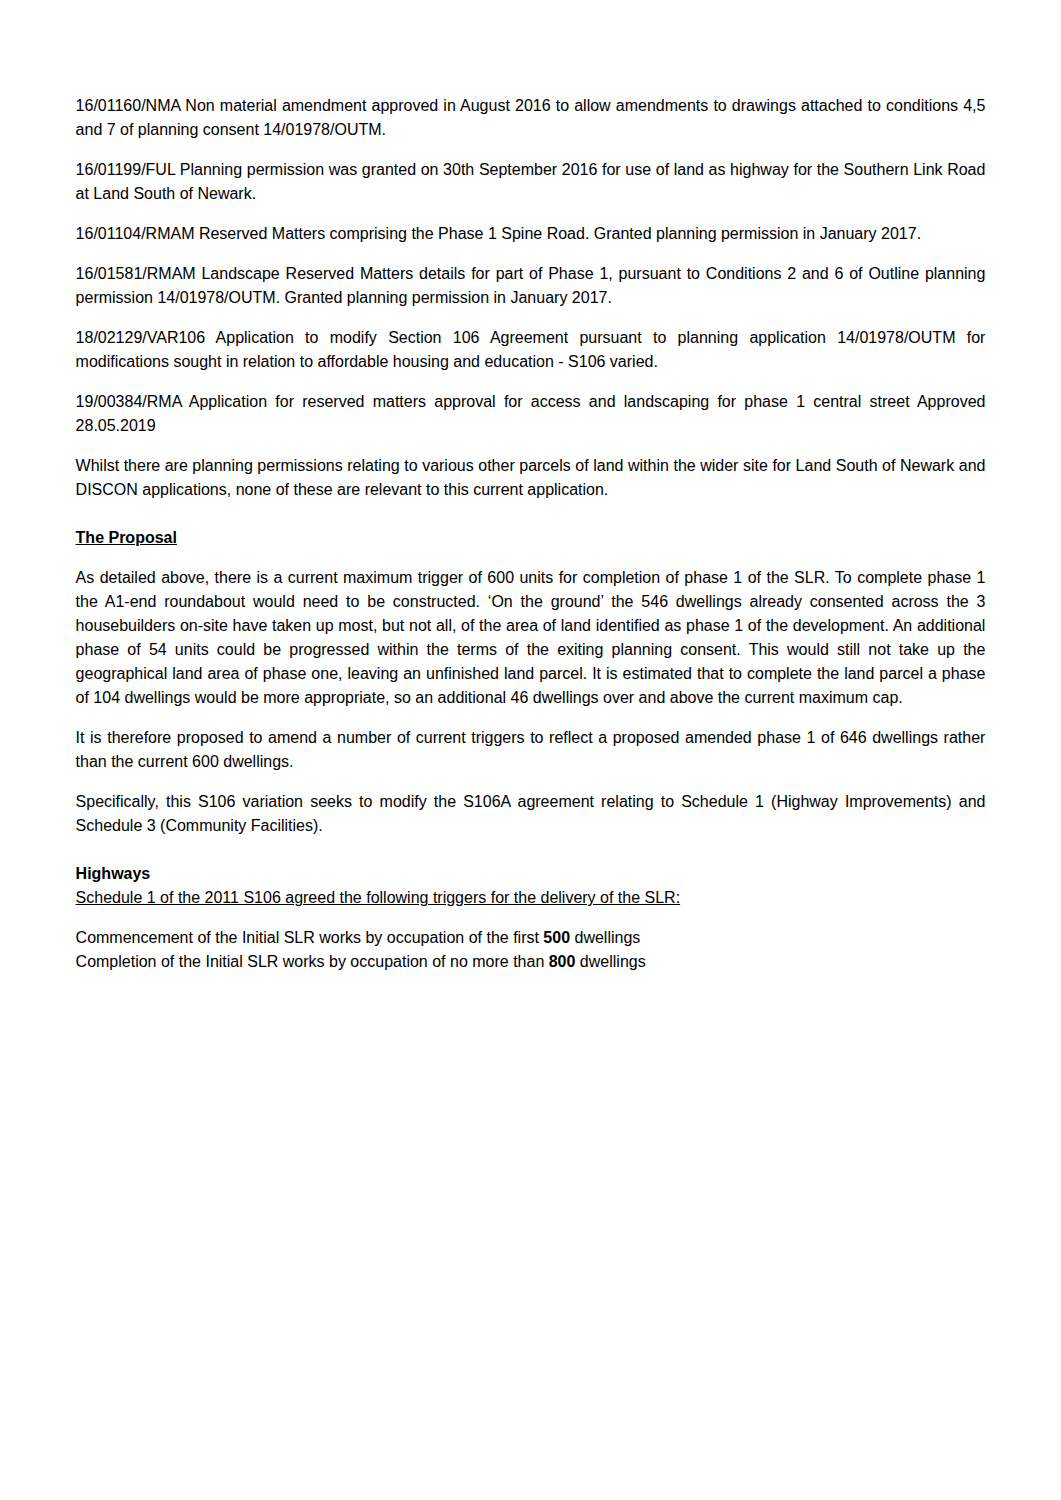16/01160/NMA Non material amendment approved in August 2016 to allow amendments to drawings attached to conditions 4,5 and 7 of planning consent 14/01978/OUTM.
16/01199/FUL Planning permission was granted on 30th September 2016 for use of land as highway for the Southern Link Road at Land South of Newark.
16/01104/RMAM Reserved Matters comprising the Phase 1 Spine Road. Granted planning permission in January 2017.
16/01581/RMAM Landscape Reserved Matters details for part of Phase 1, pursuant to Conditions 2 and 6 of Outline planning permission 14/01978/OUTM. Granted planning permission in January 2017.
18/02129/VAR106 Application to modify Section 106 Agreement pursuant to planning application 14/01978/OUTM for modifications sought in relation to affordable housing and education - S106 varied.
19/00384/RMA Application for reserved matters approval for access and landscaping for phase 1 central street Approved 28.05.2019
Whilst there are planning permissions relating to various other parcels of land within the wider site for Land South of Newark and DISCON applications, none of these are relevant to this current application.
The Proposal
As detailed above, there is a current maximum trigger of 600 units for completion of phase 1 of the SLR. To complete phase 1 the A1-end roundabout would need to be constructed. ‘On the ground’ the 546 dwellings already consented across the 3 housebuilders on-site have taken up most, but not all, of the area of land identified as phase 1 of the development. An additional phase of 54 units could be progressed within the terms of the exiting planning consent. This would still not take up the geographical land area of phase one, leaving an unfinished land parcel. It is estimated that to complete the land parcel a phase of 104 dwellings would be more appropriate, so an additional 46 dwellings over and above the current maximum cap.
It is therefore proposed to amend a number of current triggers to reflect a proposed amended phase 1 of 646 dwellings rather than the current 600 dwellings.
Specifically, this S106 variation seeks to modify the S106A agreement relating to Schedule 1 (Highway Improvements) and Schedule 3 (Community Facilities).
Highways
Schedule 1 of the 2011 S106 agreed the following triggers for the delivery of the SLR:
Commencement of the Initial SLR works by occupation of the first 500 dwellings
Completion of the Initial SLR works by occupation of no more than 800 dwellings